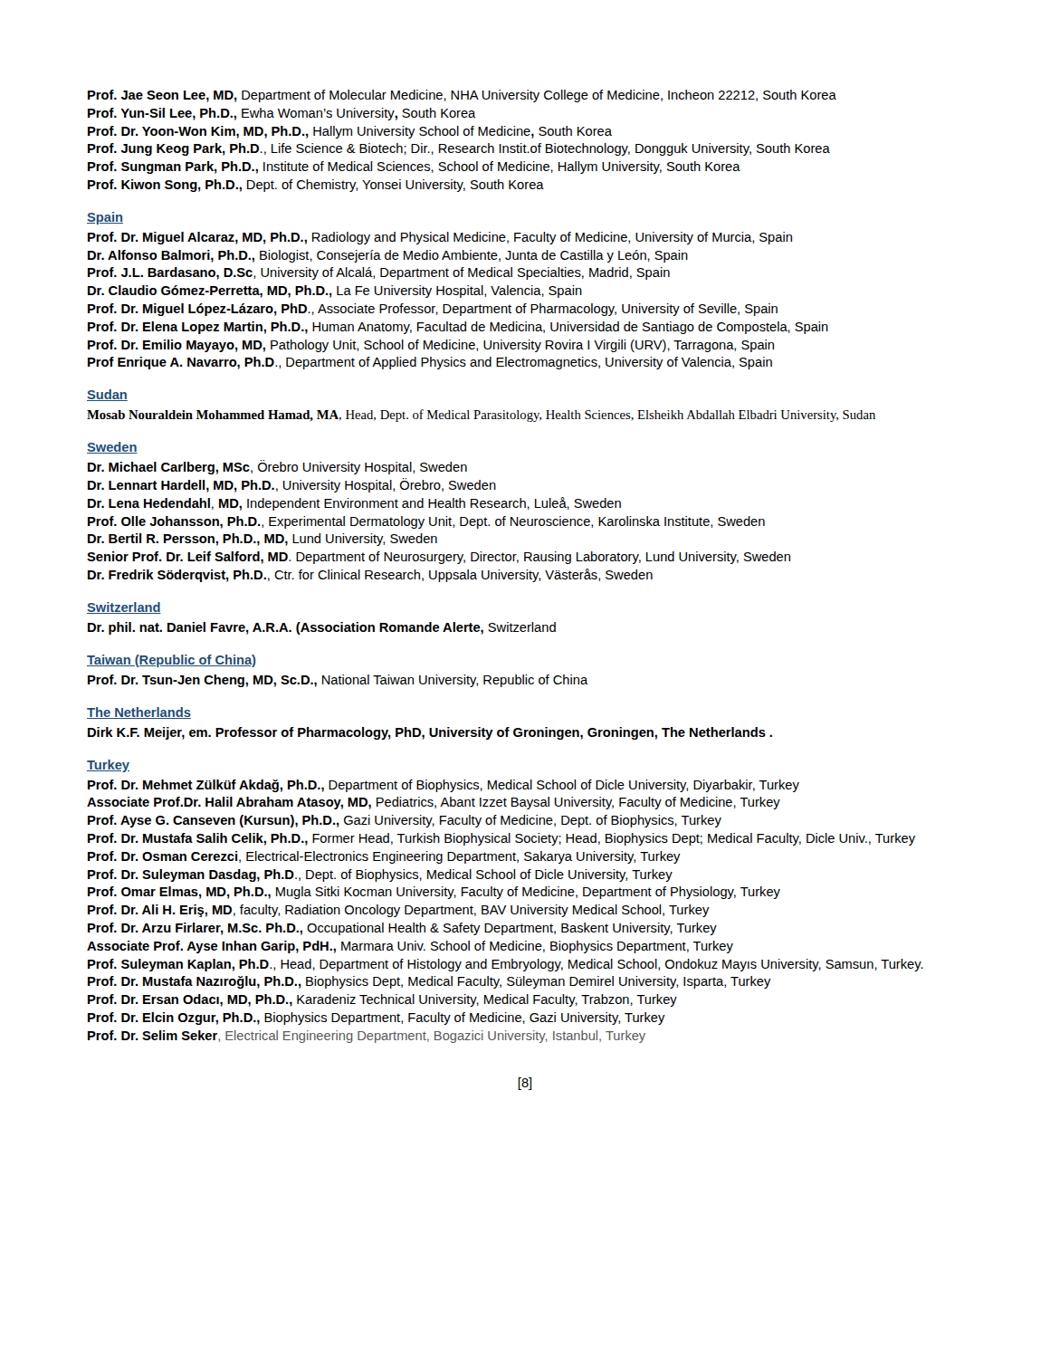Prof. Jae Seon Lee, MD, Department of Molecular Medicine, NHA University College of Medicine, Incheon 22212, South Korea
Prof. Yun-Sil Lee, Ph.D., Ewha Woman’s University, South Korea
Prof. Dr. Yoon-Won Kim, MD, Ph.D., Hallym University School of Medicine, South Korea
Prof. Jung Keog Park, Ph.D., Life Science & Biotech; Dir., Research Instit.of Biotechnology, Dongguk University, South Korea
Prof. Sungman Park, Ph.D., Institute of Medical Sciences, School of Medicine, Hallym University, South Korea
Prof. Kiwon Song, Ph.D., Dept. of Chemistry, Yonsei University, South Korea
Spain
Prof. Dr. Miguel Alcaraz, MD, Ph.D., Radiology and Physical Medicine, Faculty of Medicine, University of Murcia, Spain
Dr. Alfonso Balmori, Ph.D., Biologist, Consejería de Medio Ambiente, Junta de Castilla y León, Spain
Prof. J.L. Bardasano, D.Sc, University of Alcalá, Department of Medical Specialties, Madrid, Spain
Dr. Claudio Gómez-Perretta, MD, Ph.D., La Fe University Hospital, Valencia, Spain
Prof. Dr. Miguel López-Lázaro, PhD., Associate Professor, Department of Pharmacology, University of Seville, Spain
Prof. Dr. Elena Lopez Martin, Ph.D., Human Anatomy, Facultad de Medicina, Universidad de Santiago de Compostela, Spain
Prof. Dr. Emilio Mayayo, MD, Pathology Unit, School of Medicine, University Rovira I Virgili (URV), Tarragona, Spain
Prof Enrique A. Navarro, Ph.D., Department of Applied Physics and Electromagnetics, University of Valencia, Spain
Sudan
Mosab Nouraldein Mohammed Hamad, MA, Head, Dept. of Medical Parasitology, Health Sciences, Elsheikh Abdallah Elbadri University, Sudan
Sweden
Dr. Michael Carlberg, MSc, Örebro University Hospital, Sweden
Dr. Lennart Hardell, MD, Ph.D., University Hospital, Örebro, Sweden
Dr. Lena Hedendahl, MD, Independent Environment and Health Research, Luleå, Sweden
Prof. Olle Johansson, Ph.D., Experimental Dermatology Unit, Dept. of Neuroscience, Karolinska Institute, Sweden
Dr. Bertil R. Persson, Ph.D., MD, Lund University, Sweden
Senior Prof. Dr. Leif Salford, MD. Department of Neurosurgery, Director, Rausing Laboratory, Lund University, Sweden
Dr. Fredrik Söderqvist, Ph.D., Ctr. for Clinical Research, Uppsala University, Västerås, Sweden
Switzerland
Dr. phil. nat. Daniel Favre, A.R.A. (Association Romande Alerte, Switzerland
Taiwan (Republic of China)
Prof. Dr. Tsun-Jen Cheng, MD, Sc.D., National Taiwan University, Republic of China
The Netherlands
Dirk K.F. Meijer, em. Professor of Pharmacology, PhD, University of Groningen, Groningen, The Netherlands .
Turkey
Prof. Dr. Mehmet Zülküf Akdağ, Ph.D., Department of Biophysics, Medical School of Dicle University, Diyarbakir, Turkey
Associate Prof.Dr. Halil Abraham Atasoy, MD, Pediatrics, Abant Izzet Baysal University, Faculty of Medicine, Turkey
Prof. Ayse G. Canseven (Kursun), Ph.D., Gazi University, Faculty of Medicine, Dept. of Biophysics, Turkey
Prof. Dr. Mustafa Salih Celik, Ph.D., Former Head, Turkish Biophysical Society; Head, Biophysics Dept; Medical Faculty, Dicle Univ., Turkey
Prof. Dr. Osman Cerezci, Electrical-Electronics Engineering Department, Sakarya University, Turkey
Prof. Dr. Suleyman Dasdag, Ph.D., Dept. of Biophysics, Medical School of Dicle University, Turkey
Prof. Omar Elmas, MD, Ph.D., Mugla Sitki Kocman University, Faculty of Medicine, Department of Physiology, Turkey
Prof. Dr. Ali H. Eriş, MD, faculty, Radiation Oncology Department, BAV University Medical School, Turkey
Prof. Dr. Arzu Firlarer, M.Sc. Ph.D., Occupational Health & Safety Department, Baskent University, Turkey
Associate Prof. Ayse Inhan Garip, PdH., Marmara Univ. School of Medicine, Biophysics Department, Turkey
Prof. Suleyman Kaplan, Ph.D., Head, Department of Histology and Embryology, Medical School, Ondokuz Mayıs University, Samsun, Turkey.
Prof. Dr. Mustafa Nazıroğlu, Ph.D., Biophysics Dept, Medical Faculty, Süleyman Demirel University, Isparta, Turkey
Prof. Dr. Ersan Odacı, MD, Ph.D., Karadeniz Technical University, Medical Faculty, Trabzon, Turkey
Prof. Dr. Elcin Ozgur, Ph.D., Biophysics Department, Faculty of Medicine, Gazi University, Turkey
Prof. Dr. Selim Seker, Electrical Engineering Department, Bogazici University, Istanbul, Turkey
[8]